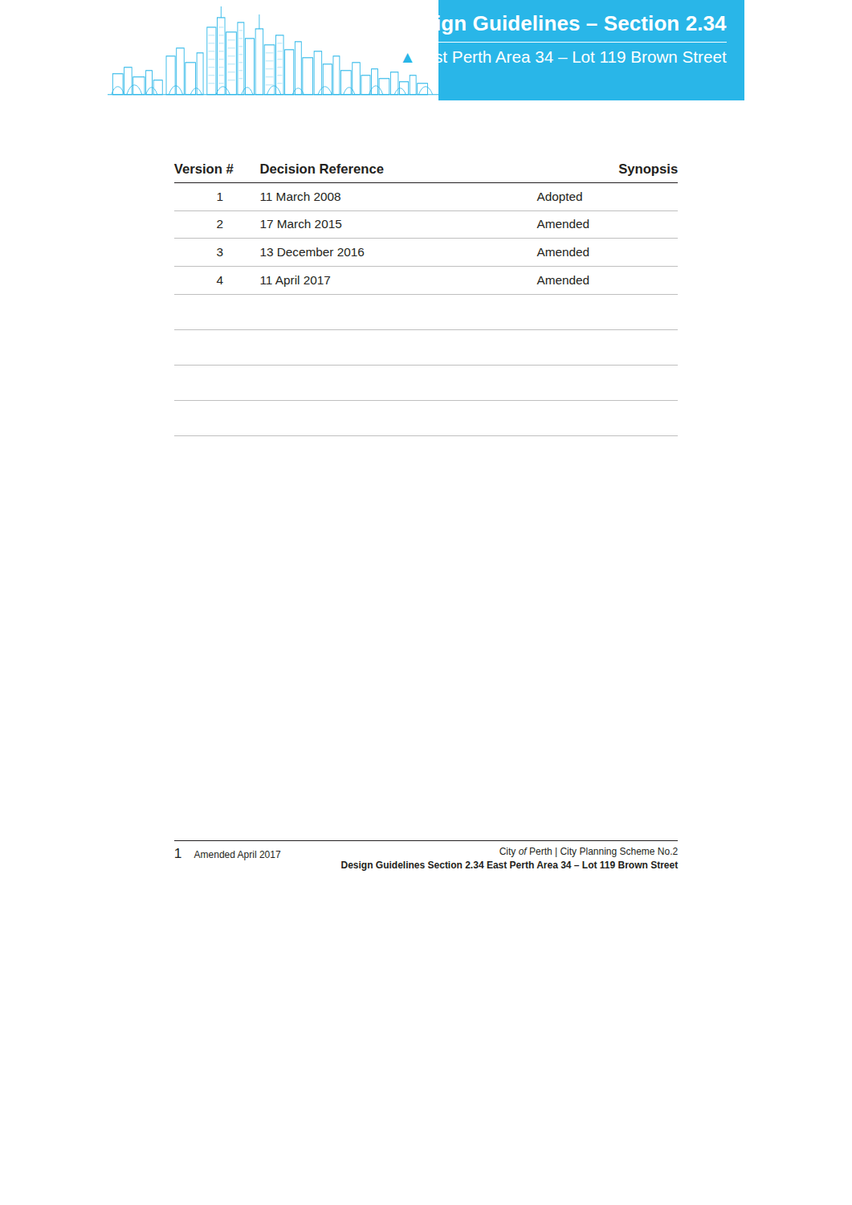Design Guidelines – Section 2.34
▲East Perth Area 34 – Lot 119 Brown Street
| Version # | Decision Reference | Synopsis |
| --- | --- | --- |
| 1 | 11 March 2008 | Adopted |
| 2 | 17 March 2015 | Amended |
| 3 | 13 December 2016 | Amended |
| 4 | 11 April 2017 | Amended |
1 Amended April 2017
City of Perth | City Planning Scheme No.2
Design Guidelines Section 2.34 East Perth Area 34 – Lot 119 Brown Street